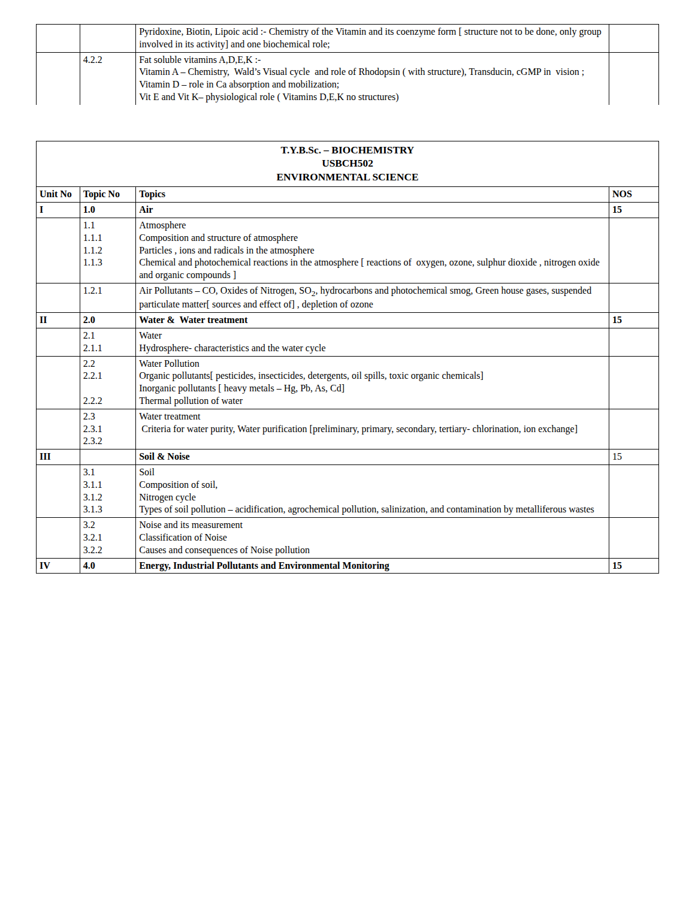| | | Pyridoxine, Biotin, Lipoic acid :- Chemistry of the Vitamin and its coenzyme form [ structure not to be done, only group involved in its activity] and one biochemical role; | |
| | 4.2.2 | Fat soluble vitamins A,D,E,K :- Vitamin A – Chemistry, Wald’s Visual cycle and role of Rhodopsin ( with structure), Transducin, cGMP in vision ; Vitamin D – role in Ca absorption and mobilization; Vit E and Vit K– physiological role ( Vitamins D,E,K no structures) | |
| T.Y.B.Sc. – BIOCHEMISTRY USBCH502 ENVIRONMENTAL SCIENCE |
| Unit No | Topic No | Topics | NOS |
| I | 1.0 | Air | 15 |
| | 1.1 1.1.1 1.1.2 1.1.3 | Atmosphere Composition and structure of atmosphere Particles , ions and radicals in the atmosphere Chemical and photochemical reactions in the atmosphere [ reactions of oxygen, ozone, sulphur dioxide , nitrogen oxide and organic compounds ] | |
| | 1.2.1 | Air Pollutants – CO, Oxides of Nitrogen, SO 2 , hydrocarbons and photochemical smog, Green house gases, suspended particulate matter[ sources and effect of] , depletion of ozone | |
| II | 2.0 | Water & Water treatment | 15 |
| | 2.1 2.1.1 | Water Hydrosphere- characteristics and the water cycle | |
| | 2.2 2.2.1 2.2.2 | Water Pollution Organic pollutants[ pesticides, insecticides, detergents, oil spills, toxic organic chemicals] Inorganic pollutants [ heavy metals – Hg, Pb, As, Cd] Thermal pollution of water | |
| | 2.3 2.3.1 2.3.2 | Water treatment Criteria for water purity, Water purification [preliminary, primary, secondary, tertiary- chlorination, ion exchange] | |
| III | | Soil & Noise | 15 |
| | 3.1 3.1.1 3.1.2 3.1.3 | Soil Composition of soil, Nitrogen cycle Types of soil pollution – acidification, agrochemical pollution, salinization, and contamination by metalliferous wastes | |
| | 3.2 3.2.1 3.2.2 | Noise and its measurement Classification of Noise Causes and consequences of Noise pollution | |
| IV | 4.0 | Energy, Industrial Pollutants and Environmental Monitoring | 15 |